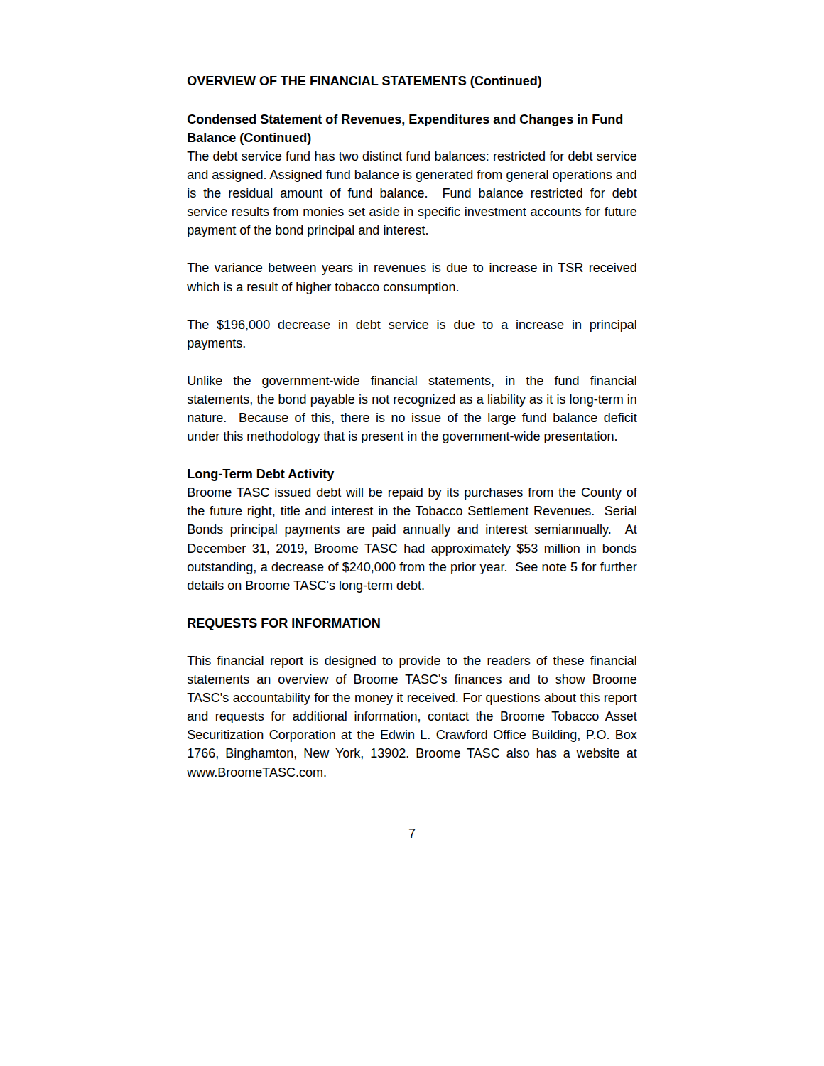OVERVIEW OF THE FINANCIAL STATEMENTS (Continued)
Condensed Statement of Revenues, Expenditures and Changes in Fund Balance (Continued)
The debt service fund has two distinct fund balances: restricted for debt service and assigned. Assigned fund balance is generated from general operations and is the residual amount of fund balance. Fund balance restricted for debt service results from monies set aside in specific investment accounts for future payment of the bond principal and interest.
The variance between years in revenues is due to increase in TSR received which is a result of higher tobacco consumption.
The $196,000 decrease in debt service is due to a increase in principal payments.
Unlike the government-wide financial statements, in the fund financial statements, the bond payable is not recognized as a liability as it is long-term in nature. Because of this, there is no issue of the large fund balance deficit under this methodology that is present in the government-wide presentation.
Long-Term Debt Activity
Broome TASC issued debt will be repaid by its purchases from the County of the future right, title and interest in the Tobacco Settlement Revenues. Serial Bonds principal payments are paid annually and interest semiannually. At December 31, 2019, Broome TASC had approximately $53 million in bonds outstanding, a decrease of $240,000 from the prior year. See note 5 for further details on Broome TASC's long-term debt.
REQUESTS FOR INFORMATION
This financial report is designed to provide to the readers of these financial statements an overview of Broome TASC's finances and to show Broome TASC's accountability for the money it received. For questions about this report and requests for additional information, contact the Broome Tobacco Asset Securitization Corporation at the Edwin L. Crawford Office Building, P.O. Box 1766, Binghamton, New York, 13902. Broome TASC also has a website at www.BroomeTASC.com.
7